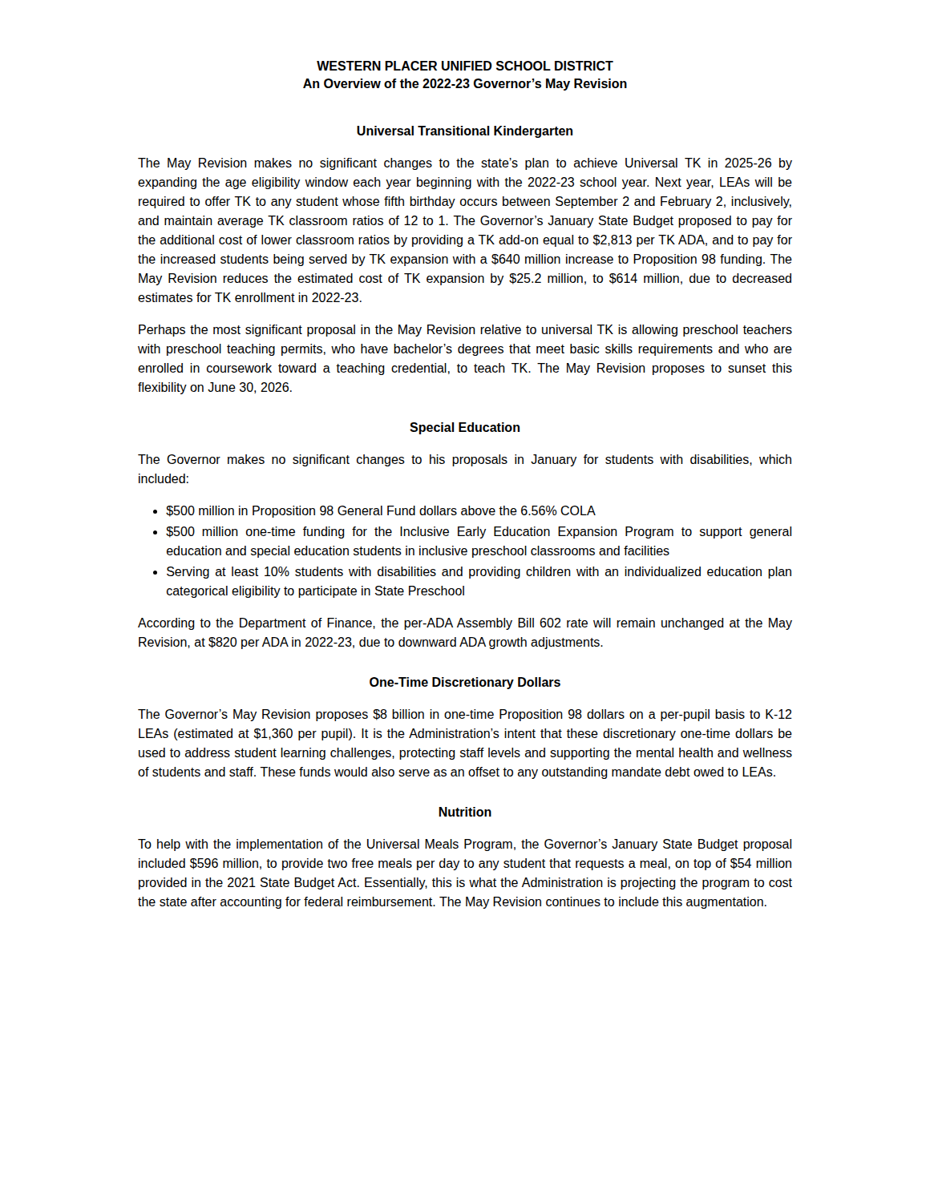WESTERN PLACER UNIFIED SCHOOL DISTRICT
An Overview of the 2022-23 Governor’s May Revision
Universal Transitional Kindergarten
The May Revision makes no significant changes to the state’s plan to achieve Universal TK in 2025-26 by expanding the age eligibility window each year beginning with the 2022-23 school year. Next year, LEAs will be required to offer TK to any student whose fifth birthday occurs between September 2 and February 2, inclusively, and maintain average TK classroom ratios of 12 to 1. The Governor’s January State Budget proposed to pay for the additional cost of lower classroom ratios by providing a TK add-on equal to $2,813 per TK ADA, and to pay for the increased students being served by TK expansion with a $640 million increase to Proposition 98 funding. The May Revision reduces the estimated cost of TK expansion by $25.2 million, to $614 million, due to decreased estimates for TK enrollment in 2022-23.
Perhaps the most significant proposal in the May Revision relative to universal TK is allowing preschool teachers with preschool teaching permits, who have bachelor’s degrees that meet basic skills requirements and who are enrolled in coursework toward a teaching credential, to teach TK. The May Revision proposes to sunset this flexibility on June 30, 2026.
Special Education
The Governor makes no significant changes to his proposals in January for students with disabilities, which included:
$500 million in Proposition 98 General Fund dollars above the 6.56% COLA
$500 million one-time funding for the Inclusive Early Education Expansion Program to support general education and special education students in inclusive preschool classrooms and facilities
Serving at least 10% students with disabilities and providing children with an individualized education plan categorical eligibility to participate in State Preschool
According to the Department of Finance, the per-ADA Assembly Bill 602 rate will remain unchanged at the May Revision, at $820 per ADA in 2022-23, due to downward ADA growth adjustments.
One-Time Discretionary Dollars
The Governor’s May Revision proposes $8 billion in one-time Proposition 98 dollars on a per-pupil basis to K-12 LEAs (estimated at $1,360 per pupil). It is the Administration’s intent that these discretionary one-time dollars be used to address student learning challenges, protecting staff levels and supporting the mental health and wellness of students and staff. These funds would also serve as an offset to any outstanding mandate debt owed to LEAs.
Nutrition
To help with the implementation of the Universal Meals Program, the Governor’s January State Budget proposal included $596 million, to provide two free meals per day to any student that requests a meal, on top of $54 million provided in the 2021 State Budget Act. Essentially, this is what the Administration is projecting the program to cost the state after accounting for federal reimbursement. The May Revision continues to include this augmentation.